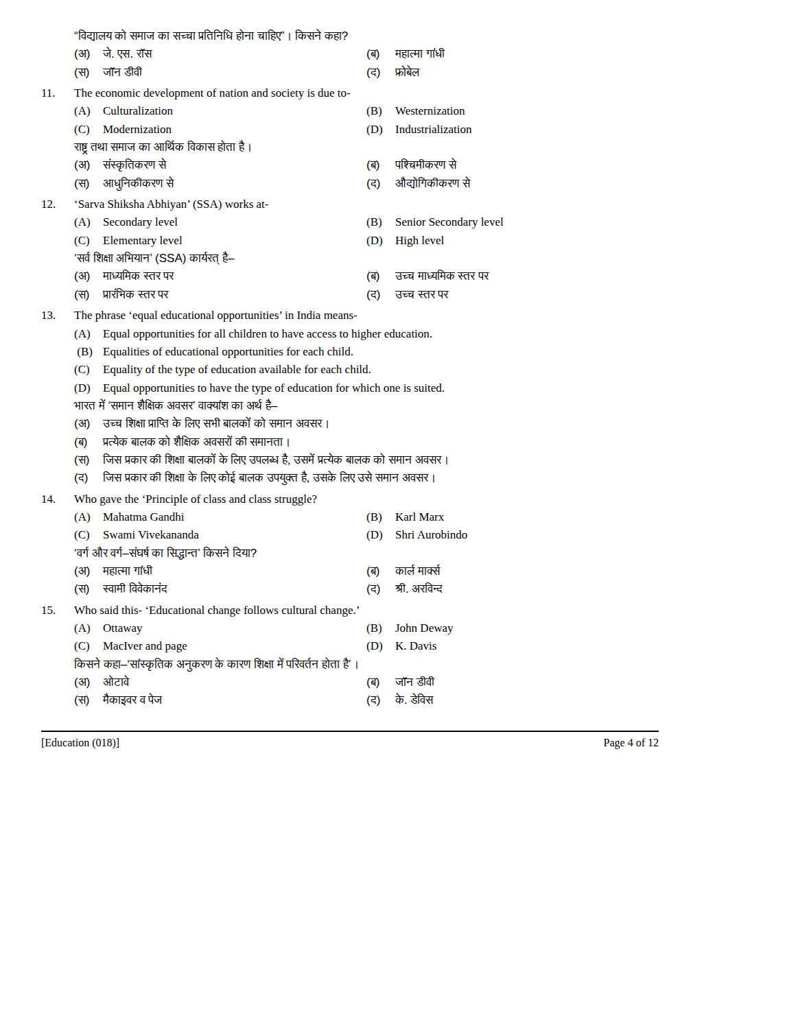“विद्यालय को समाज का सच्चा प्रतिनिधि होना चाहिए”। किसने कहा?
(अ) जे. एस. रॉस
(ब) महात्मा गांधी
(स) जॉन डीवी
(द) फ्रोबेल
11.
The economic development of nation and society is due to-
(A) Culturalization
(B) Westernization
(C) Modernization
(D) Industrialization
राष्ट्र तथा समाज का आर्थिक विकास होता है।
(अ) संस्कृतिकरण से
(ब) पश्चिमीकरण से
(स) आधुनिकीकरण से
(द) औद्योगिकीकरण से
12.
‘Sarva Shiksha Abhiyan’ (SSA) works at-
(A) Secondary level
(B) Senior Secondary level
(C) Elementary level
(D) High level
‘सर्व शिक्षा अभियान’ (SSA) कार्यरत् है–
(अ) माध्यमिक स्तर पर
(ब) उच्च माध्यमिक स्तर पर
(स) प्रारंभिक स्तर पर
(द) उच्च स्तर पर
13.
The phrase ‘equal educational opportunities’ in India means-
(A) Equal opportunities for all children to have access to higher education.
(B) Equalities of educational opportunities for each child.
(C) Equality of the type of education available for each child.
(D) Equal opportunities to have the type of education for which one is suited.
भारत में ‘समान शैक्षिक अवसर’ वाक्यांश का अर्थ है–
(अ) उच्च शिक्षा प्राप्ति के लिए सभी बालकों को समान अवसर।
(ब) प्रत्येक बालक को शैक्षिक अवसरों की समानता।
(स) जिस प्रकार की शिक्षा बालकों के लिए उपलब्ध है, उसमें प्रत्येक बालक को समान अवसर।
(द) जिस प्रकार की शिक्षा के लिए कोई बालक उपयुक्त है, उसके लिए उसे समान अवसर।
14.
Who gave the ‘Principle of class and class struggle?
(A) Mahatma Gandhi
(B) Karl Marx
(C) Swami Vivekananda
(D) Shri Aurobindo
‘वर्ग और वर्ग–संघर्ष का सिद्धान्त’ किसने दिया?
(अ) महात्मा गांधी
(ब) कार्ल मार्क्स
(स) स्वामी विवेकानंद
(द) श्री. अरविन्द
15.
Who said this- ‘Educational change follows cultural change.’
(A) Ottaway
(B) John Deway
(C) MacIver and page
(D) K. Davis
किसने कहा–‘सांस्कृतिक अनुकरण के कारण शिक्षा में परिवर्तन होता है’।
(अ) ओटावे
(ब) जॉन डीवी
(स) मैकाइवर व पेज
(द) के. डेविस
[Education (018)] Page 4 of 12